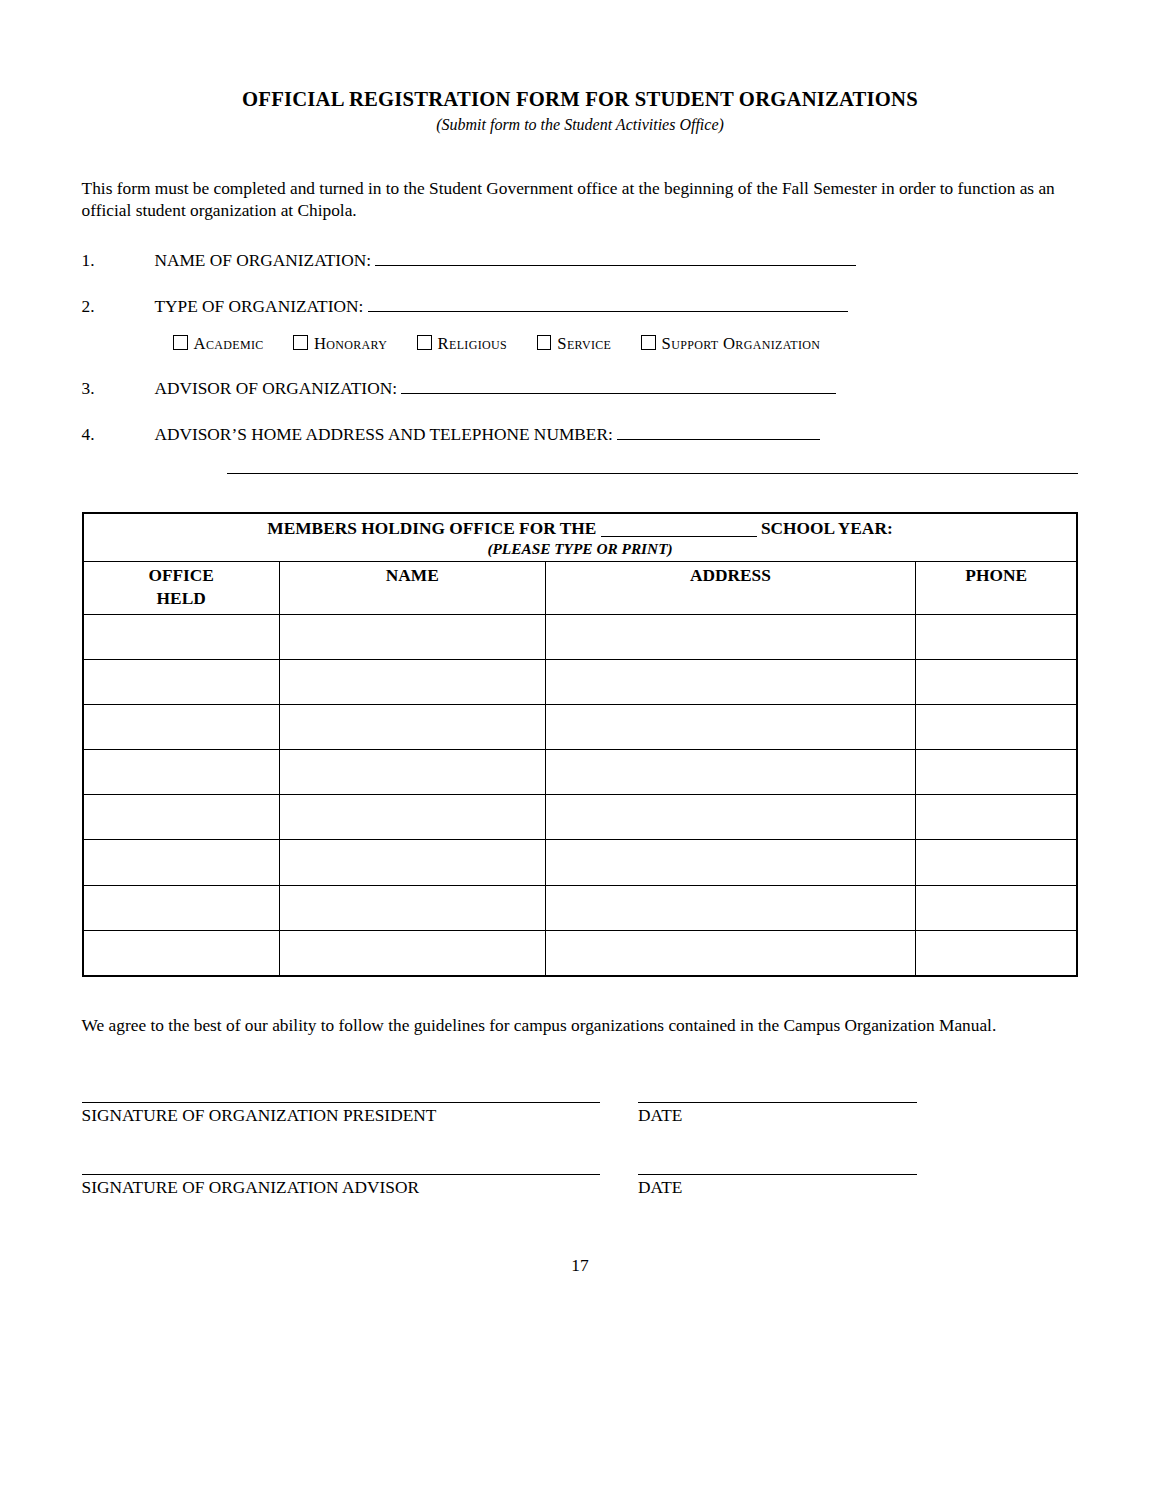OFFICIAL REGISTRATION FORM FOR STUDENT ORGANIZATIONS
(Submit form to the Student Activities Office)
This form must be completed and turned in to the Student Government office at the beginning of the Fall Semester in order to function as an official student organization at Chipola.
1. NAME OF ORGANIZATION:
2. TYPE OF ORGANIZATION:
Academic Honorary Religious Service Support Organization
3. ADVISOR OF ORGANIZATION:
4. ADVISOR’S HOME ADDRESS AND TELEPHONE NUMBER:
| MEMBERS HOLDING OFFICE FOR THE SCHOOL YEAR: (PLEASE TYPE OR PRINT) |
| --- |
| OFFICE HELD | NAME | ADDRESS | PHONE |
We agree to the best of our ability to follow the guidelines for campus organizations contained in the Campus Organization Manual.
SIGNATURE OF ORGANIZATION PRESIDENT
DATE
SIGNATURE OF ORGANIZATION ADVISOR
DATE
17